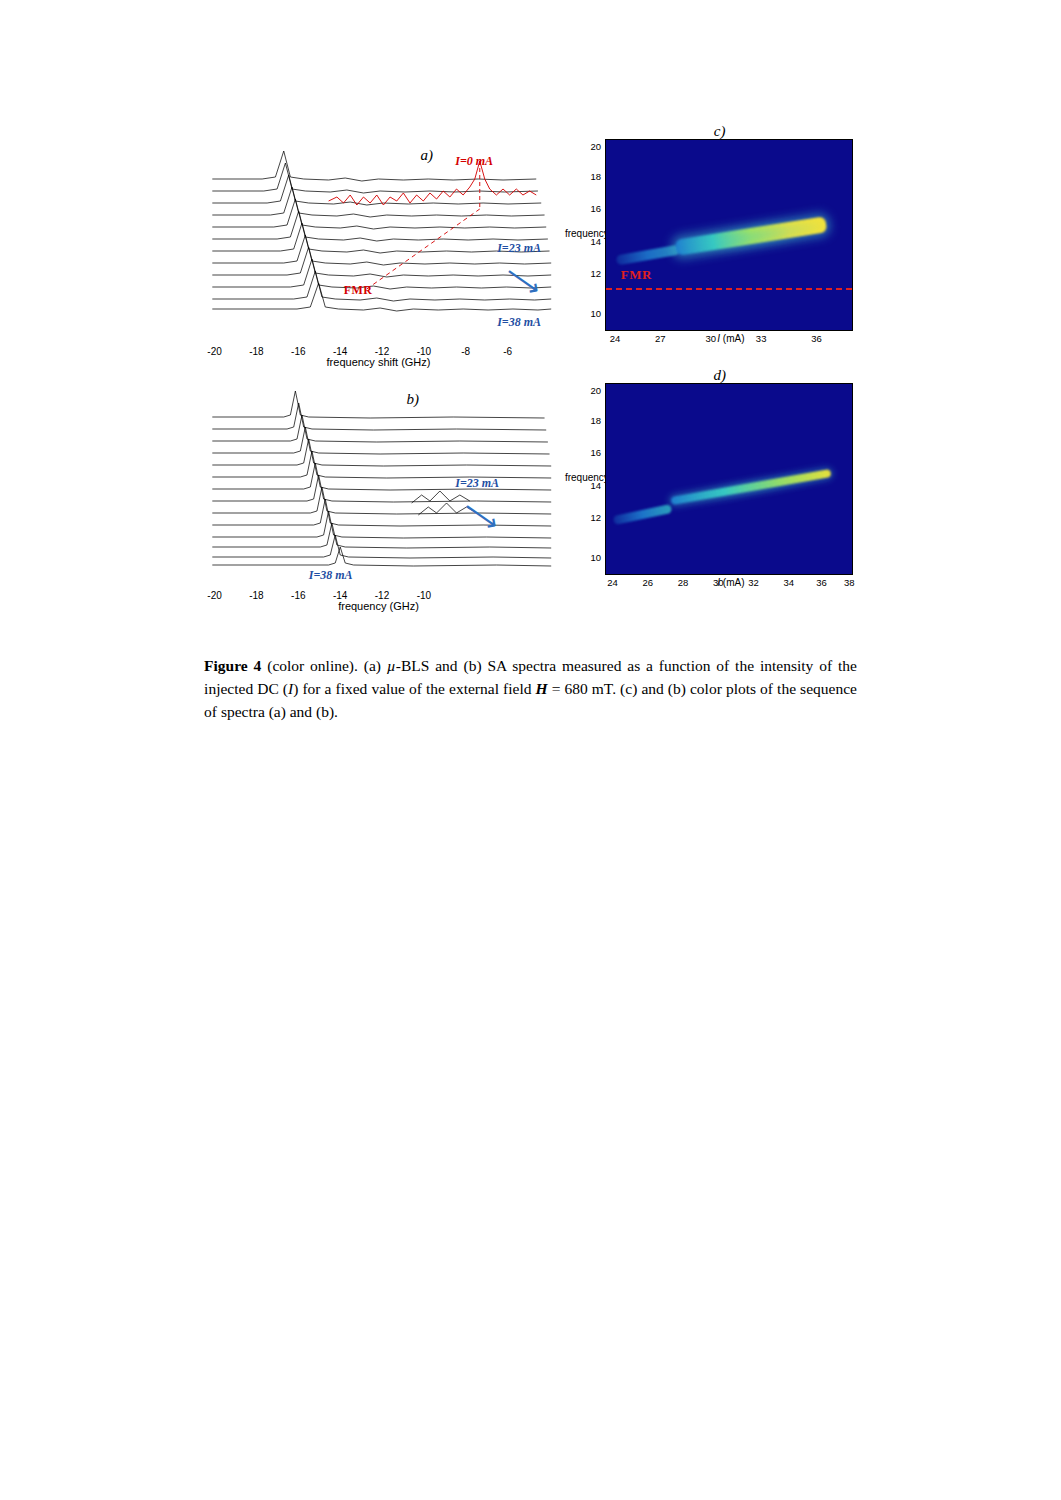a) I=0 mA I=23 mA I=38 mA FMR ⟶
-20 -18 -16 -14 -12 -10 -8 -6
frequency shift (GHz)
c)
20 18 16 14 12 10 frequency (GHz)
FMR
24 27 30 33 36 I (mA)
b) I=23 mA I=38 mA ⟶
-20 -18 -16 -14 -12 -10
frequency (GHz)
d)
20 18 16 14 12 10 frequency (GHz)
24 26 28 30 32 34 36 38 I (mA)
Figure 4 (color online). (a) µ-BLS and (b) SA spectra measured as a function of the intensity of the injected DC (I) for a fixed value of the external field H = 680 mT. (c) and (b) color plots of the sequence of spectra (a) and (b).